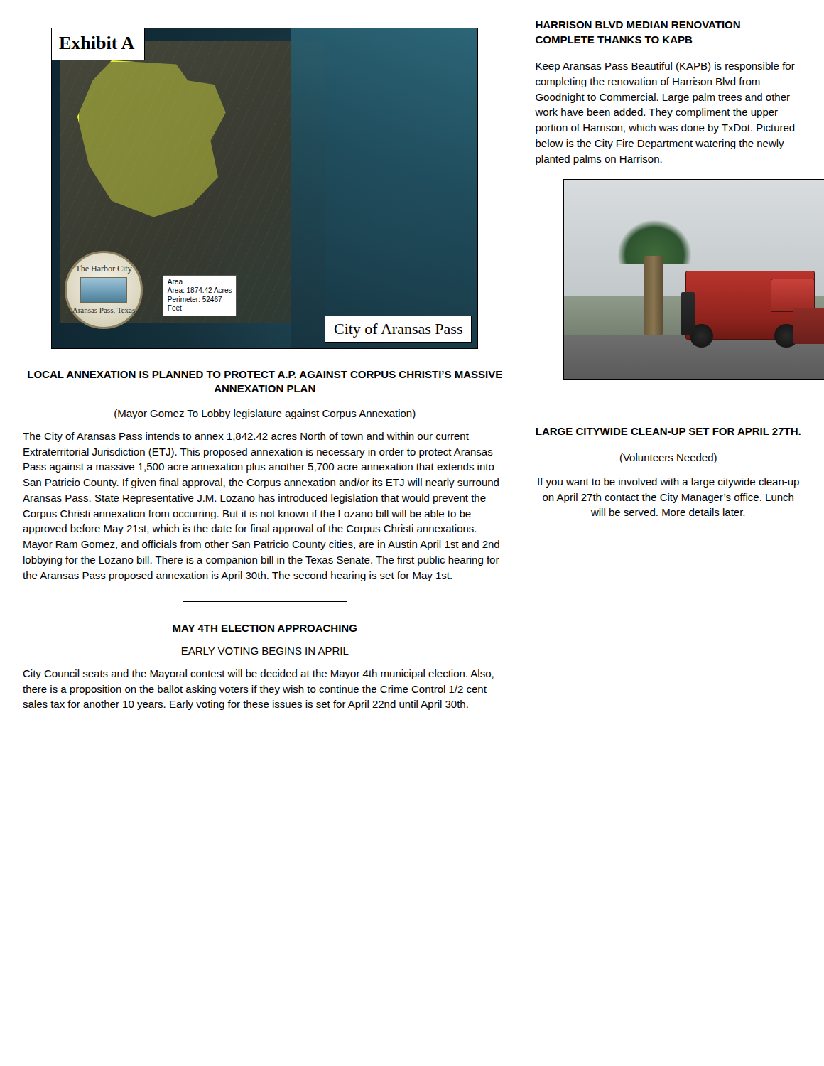Exhibit A
Area
Area: 1874.42 Acres
Perimeter: 52467
Feet
The Harbor City
Aransas Pass, Texas
City of Aransas Pass
Local Annexation Is Planned To Protect A.P. Against Corpus Christi’s Massive Annexation Plan
(Mayor Gomez To Lobby legislature against Corpus Annexation)
The City of Aransas Pass intends to annex 1,842.42 acres North of town and within our current Extraterritorial Jurisdiction (ETJ). This proposed annexation is necessary in order to protect Aransas Pass against a massive 1,500 acre annexation plus another 5,700 acre annexation that extends into San Patricio County. If given final approval, the Corpus annexation and/or its ETJ will nearly surround Aransas Pass. State Representative J.M. Lozano has introduced legislation that would prevent the Corpus Christi annexation from occurring. But it is not known if the Lozano bill will be able to be approved before May 21st, which is the date for final approval of the Corpus Christi annexations. Mayor Ram Gomez, and officials from other San Patricio County cities, are in Austin April 1st and 2nd lobbying for the Lozano bill. There is a companion bill in the Texas Senate. The first public hearing for the Aransas Pass proposed annexation is April 30th. The second hearing is set for May 1st.
May 4th Election Approaching
EARLY VOTING BEGINS IN APRIL
City Council seats and the Mayoral contest will be decided at the Mayor 4th municipal election. Also, there is a proposition on the ballot asking voters if they wish to continue the Crime Control 1/2 cent sales tax for another 10 years. Early voting for these issues is set for April 22nd until April 30th.
Harrison Blvd Median Renovation Complete Thanks To KAPB
Keep Aransas Pass Beautiful (KAPB) is responsible for completing the renovation of Harrison Blvd from Goodnight to Commercial. Large palm trees and other work have been added. They compliment the upper portion of Harrison, which was done by TxDot. Pictured below is the City Fire Department watering the newly planted palms on Harrison.
Large Citywide Clean-Up Set For April 27th.
(Volunteers Needed)
If you want to be involved with a large citywide clean-up on April 27th contact the City Manager’s office. Lunch will be served. More details later.